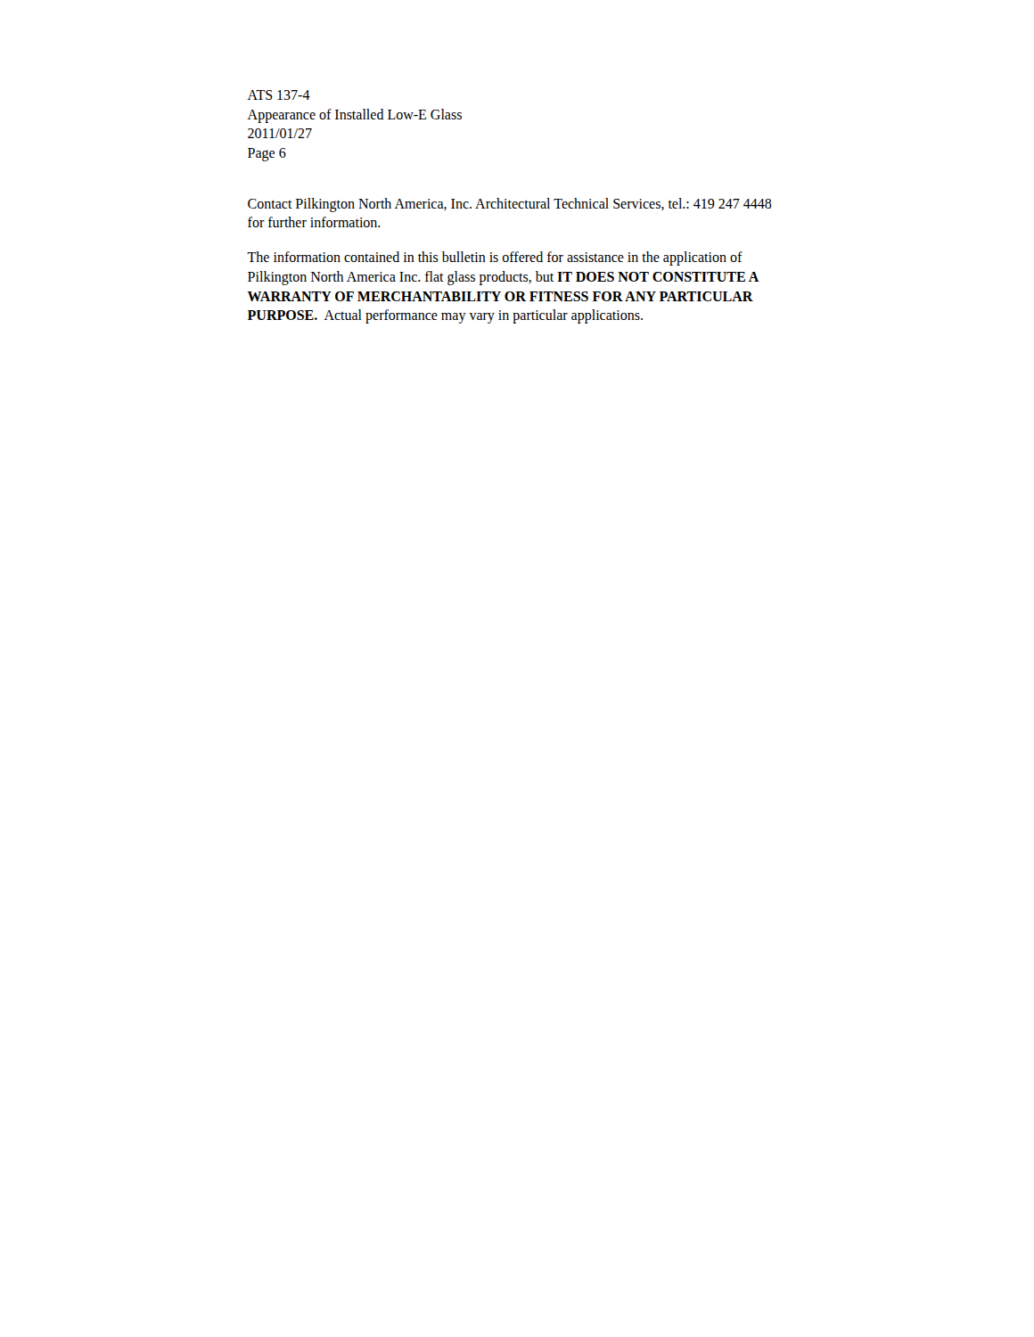ATS 137-4
Appearance of Installed Low-E Glass
2011/01/27
Page 6
Contact Pilkington North America, Inc. Architectural Technical Services, tel.: 419 247 4448 for further information.
The information contained in this bulletin is offered for assistance in the application of Pilkington North America Inc. flat glass products, but IT DOES NOT CONSTITUTE A WARRANTY OF MERCHANTABILITY OR FITNESS FOR ANY PARTICULAR PURPOSE. Actual performance may vary in particular applications.